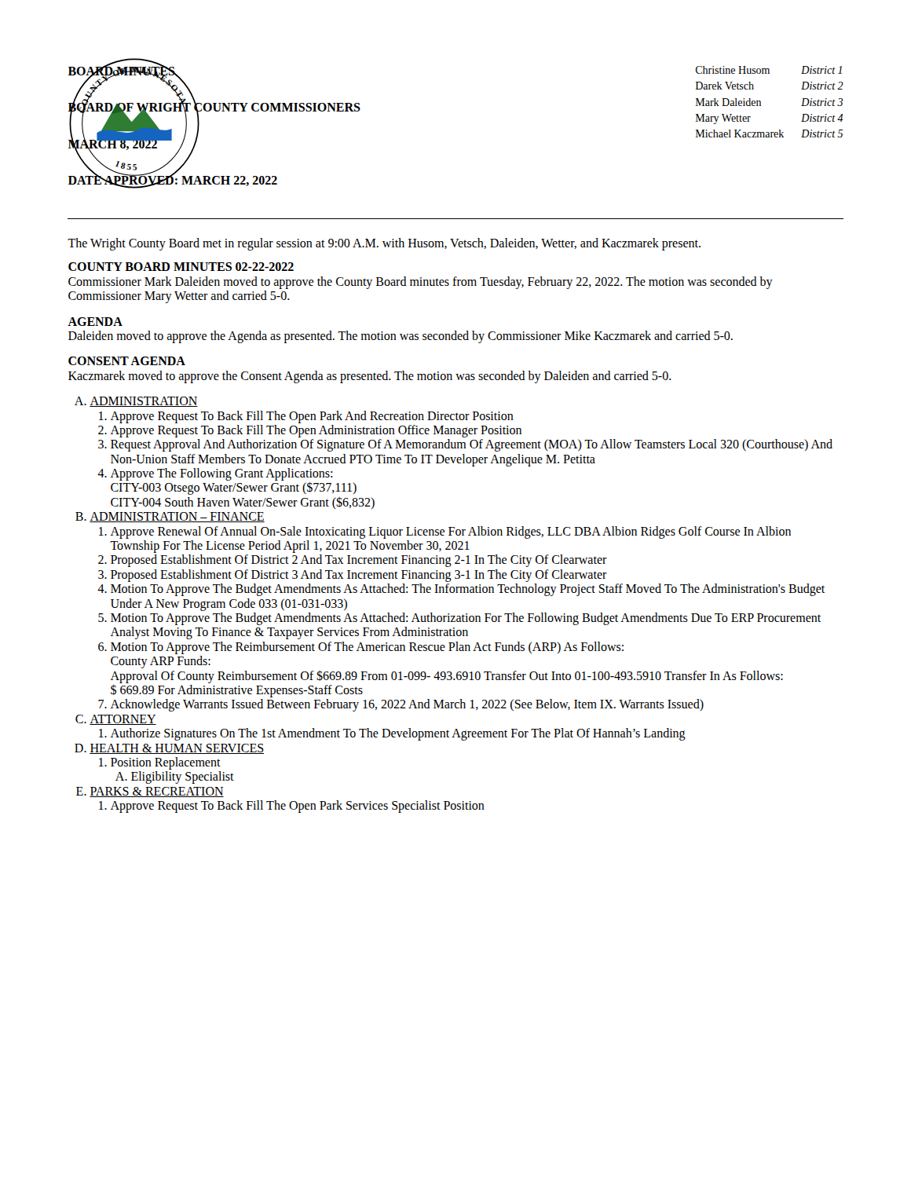COUNTY OF MINNESOTA 1855
BOARD MINUTES
BOARD OF WRIGHT COUNTY COMMISSIONERS
MARCH 8, 2022
DATE APPROVED: MARCH 22, 2022
| Christine Husom | District 1 |
| Darek Vetsch | District 2 |
| Mark Daleiden | District 3 |
| Mary Wetter | District 4 |
| Michael Kaczmarek | District 5 |
The Wright County Board met in regular session at 9:00 A.M. with Husom, Vetsch, Daleiden, Wetter, and Kaczmarek present.
County Board Minutes 02-22-2022
Commissioner Mark Daleiden moved to approve the County Board minutes from Tuesday, February 22, 2022. The motion was seconded by Commissioner Mary Wetter and carried 5-0.
Agenda
Daleiden moved to approve the Agenda as presented. The motion was seconded by Commissioner Mike Kaczmarek and carried 5-0.
Consent Agenda
Kaczmarek moved to approve the Consent Agenda as presented. The motion was seconded by Daleiden and carried 5-0.
Administration
Approve Request To Back Fill The Open Park And Recreation Director Position
Approve Request To Back Fill The Open Administration Office Manager Position
Request Approval And Authorization Of Signature Of A Memorandum Of Agreement (MOA) To Allow Teamsters Local 320 (Courthouse) And Non-Union Staff Members To Donate Accrued PTO Time To IT Developer Angelique M. Petitta
Approve The Following Grant Applications:
CITY-003 Otsego Water/Sewer Grant ($737,111)
CITY-004 South Haven Water/Sewer Grant ($6,832)
Administration – Finance
Approve Renewal Of Annual On-Sale Intoxicating Liquor License For Albion Ridges, LLC DBA Albion Ridges Golf Course In Albion Township For The License Period April 1, 2021 To November 30, 2021
Proposed Establishment Of District 2 And Tax Increment Financing 2-1 In The City Of Clearwater
Proposed Establishment Of District 3 And Tax Increment Financing 3-1 In The City Of Clearwater
Motion To Approve The Budget Amendments As Attached: The Information Technology Project Staff Moved To The Administration's Budget Under A New Program Code 033 (01-031-033)
Motion To Approve The Budget Amendments As Attached: Authorization For The Following Budget Amendments Due To ERP Procurement Analyst Moving To Finance & Taxpayer Services From Administration
Motion To Approve The Reimbursement Of The American Rescue Plan Act Funds (ARP) As Follows:
County ARP Funds:
Approval Of County Reimbursement Of $669.89 From 01-099- 493.6910 Transfer Out Into 01-100-493.5910 Transfer In As Follows:
$ 669.89 For Administrative Expenses-Staff Costs
Acknowledge Warrants Issued Between February 16, 2022 And March 1, 2022 (See Below, Item IX. Warrants Issued)
Attorney
Authorize Signatures On The 1st Amendment To The Development Agreement For The Plat Of Hannah’s Landing
Health & Human Services
Position Replacement
Eligibility Specialist
Parks & Recreation
Approve Request To Back Fill The Open Park Services Specialist Position